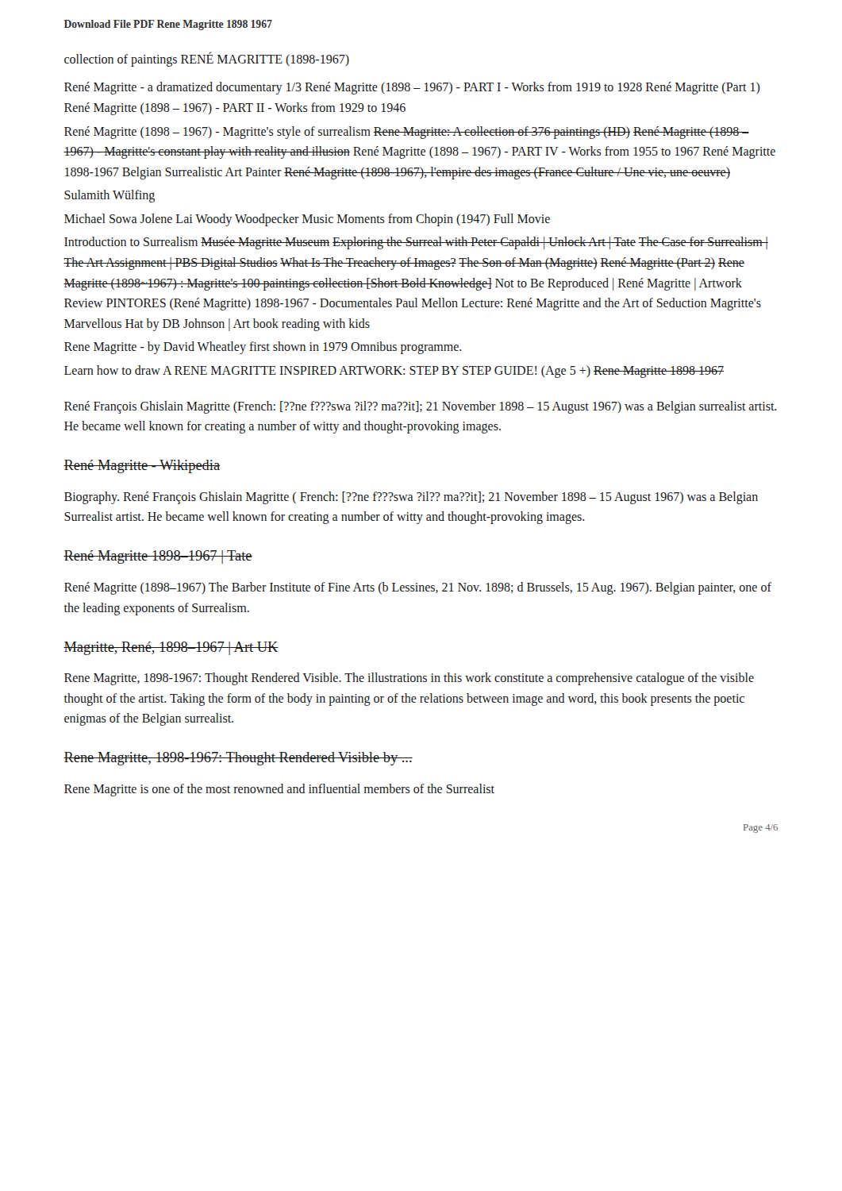Download File PDF Rene Magritte 1898 1967
collection of paintings RENÉ MAGRITTE (1898-1967)
René Magritte - a dramatized documentary 1/3 René Magritte (1898 – 1967) - PART I - Works from 1919 to 1928 René Magritte (Part 1) René Magritte (1898 – 1967) - PART II - Works from 1929 to 1946
René Magritte (1898 – 1967) - Magritte's style of surrealism Rene Magritte: A collection of 376 paintings (HD) René Magritte (1898 – 1967) - Magritte's constant play with reality and illusion René Magritte (1898 – 1967) - PART IV - Works from 1955 to 1967 René Magritte 1898-1967 Belgian Surrealistic Art Painter René Magritte (1898-1967), l'empire des images (France Culture / Une vie, une oeuvre)
Sulamith Wülfing
Michael Sowa Jolene Lai Woody Woodpecker Music Moments from Chopin (1947) Full Movie
Introduction to Surrealism Musée Magritte Museum Exploring the Surreal with Peter Capaldi | Unlock Art | Tate The Case for Surrealism | The Art Assignment | PBS Digital Studios What Is The Treachery of Images? The Son of Man (Magritte) René Magritte (Part 2) Rene Magritte (1898~1967) : Magritte's 100 paintings collection [Short Bold Knowledge] Not to Be Reproduced | René Magritte | Artwork Review PINTORES (René Magritte) 1898-1967 - Documentales Paul Mellon Lecture: René Magritte and the Art of Seduction Magritte's Marvellous Hat by DB Johnson | Art book reading with kids
Rene Magritte - by David Wheatley first shown in 1979 Omnibus programme.
Learn how to draw A RENE MAGRITTE INSPIRED ARTWORK: STEP BY STEP GUIDE! (Age 5 +) Rene Magritte 1898 1967
René François Ghislain Magritte (French: [??ne f???swa ?il?? ma??it]; 21 November 1898 – 15 August 1967) was a Belgian surrealist artist. He became well known for creating a number of witty and thought-provoking images.
René Magritte - Wikipedia
Biography. René François Ghislain Magritte ( French: [??ne f???swa ?il?? ma??it]; 21 November 1898 – 15 August 1967) was a Belgian Surrealist artist. He became well known for creating a number of witty and thought-provoking images.
René Magritte 1898–1967 | Tate
René Magritte (1898–1967) The Barber Institute of Fine Arts (b Lessines, 21 Nov. 1898; d Brussels, 15 Aug. 1967). Belgian painter, one of the leading exponents of Surrealism.
Magritte, René, 1898–1967 | Art UK
Rene Magritte, 1898-1967: Thought Rendered Visible. The illustrations in this work constitute a comprehensive catalogue of the visible thought of the artist. Taking the form of the body in painting or of the relations between image and word, this book presents the poetic enigmas of the Belgian surrealist.
Rene Magritte, 1898-1967: Thought Rendered Visible by ...
Rene Magritte is one of the most renowned and influential members of the Surrealist
Page 4/6